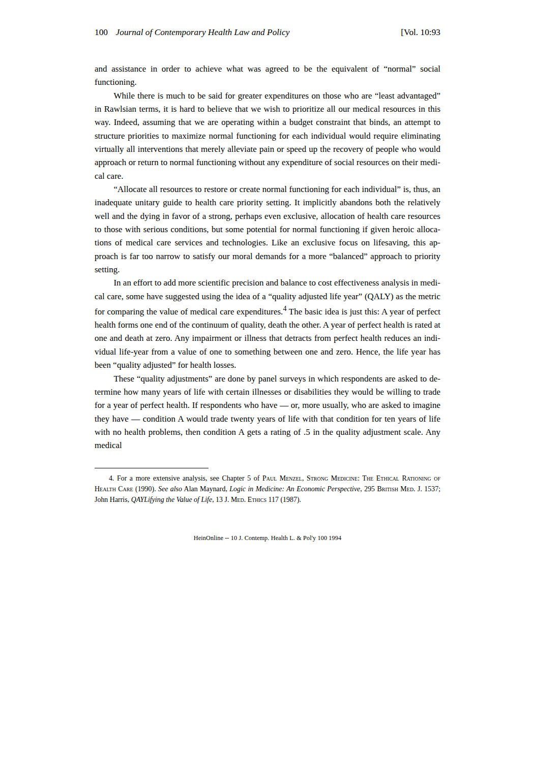100 Journal of Contemporary Health Law and Policy [Vol. 10:93
and assistance in order to achieve what was agreed to be the equivalent of “normal” social functioning.
While there is much to be said for greater expenditures on those who are “least advantaged” in Rawlsian terms, it is hard to believe that we wish to prioritize all our medical resources in this way. Indeed, assuming that we are operating within a budget constraint that binds, an attempt to structure priorities to maximize normal functioning for each individual would require eliminating virtually all interventions that merely alleviate pain or speed up the recovery of people who would approach or return to normal functioning without any expenditure of social resources on their medical care.
“Allocate all resources to restore or create normal functioning for each individual” is, thus, an inadequate unitary guide to health care priority setting. It implicitly abandons both the relatively well and the dying in favor of a strong, perhaps even exclusive, allocation of health care resources to those with serious conditions, but some potential for normal functioning if given heroic allocations of medical care services and technologies. Like an exclusive focus on lifesaving, this approach is far too narrow to satisfy our moral demands for a more “balanced” approach to priority setting.
In an effort to add more scientific precision and balance to cost effectiveness analysis in medical care, some have suggested using the idea of a “quality adjusted life year” (QALY) as the metric for comparing the value of medical care expenditures.4 The basic idea is just this: A year of perfect health forms one end of the continuum of quality, death the other. A year of perfect health is rated at one and death at zero. Any impairment or illness that detracts from perfect health reduces an individual life-year from a value of one to something between one and zero. Hence, the life year has been “quality adjusted” for health losses.
These “quality adjustments” are done by panel surveys in which respondents are asked to determine how many years of life with certain illnesses or disabilities they would be willing to trade for a year of perfect health. If respondents who have — or, more usually, who are asked to imagine they have — condition A would trade twenty years of life with that condition for ten years of life with no health problems, then condition A gets a rating of .5 in the quality adjustment scale. Any medical
4. For a more extensive analysis, see Chapter 5 of Paul Menzel, Strong Medicine: The Ethical Rationing of Health Care (1990). See also Alan Maynard, Logic in Medicine: An Economic Perspective, 295 British Med. J. 1537; John Harris, QAYLifying the Value of Life, 13 J. Med. Ethics 117 (1987).
HeinOnline -- 10 J. Contemp. Health L. & Pol'y 100 1994